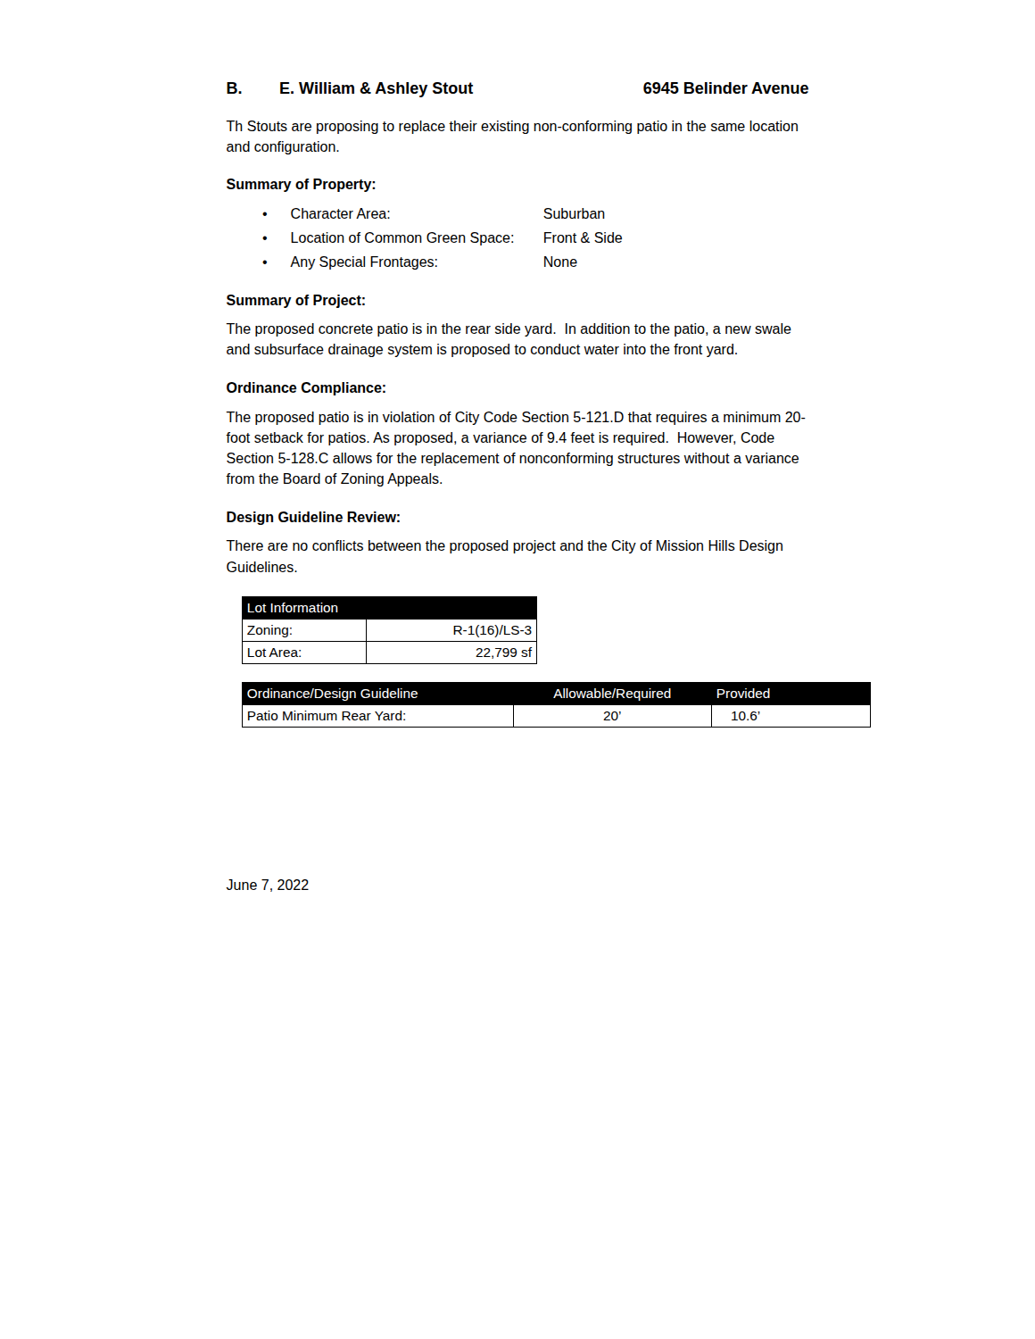B. E. William & Ashley Stout 6945 Belinder Avenue
Th Stouts are proposing to replace their existing non-conforming patio in the same location and configuration.
Summary of Property:
Character Area: Suburban
Location of Common Green Space: Front & Side
Any Special Frontages: None
Summary of Project:
The proposed concrete patio is in the rear side yard. In addition to the patio, a new swale and subsurface drainage system is proposed to conduct water into the front yard.
Ordinance Compliance:
The proposed patio is in violation of City Code Section 5-121.D that requires a minimum 20-foot setback for patios. As proposed, a variance of 9.4 feet is required. However, Code Section 5-128.C allows for the replacement of nonconforming structures without a variance from the Board of Zoning Appeals.
Design Guideline Review:
There are no conflicts between the proposed project and the City of Mission Hills Design Guidelines.
| Lot Information |
| --- |
| Zoning: | R-1(16)/LS-3 |
| Lot Area: | 22,799 sf |
| Ordinance/Design Guideline | Allowable/Required | Provided |
| --- | --- | --- |
| Patio Minimum Rear Yard: | 20’ | 10.6’ |
June 7, 2022